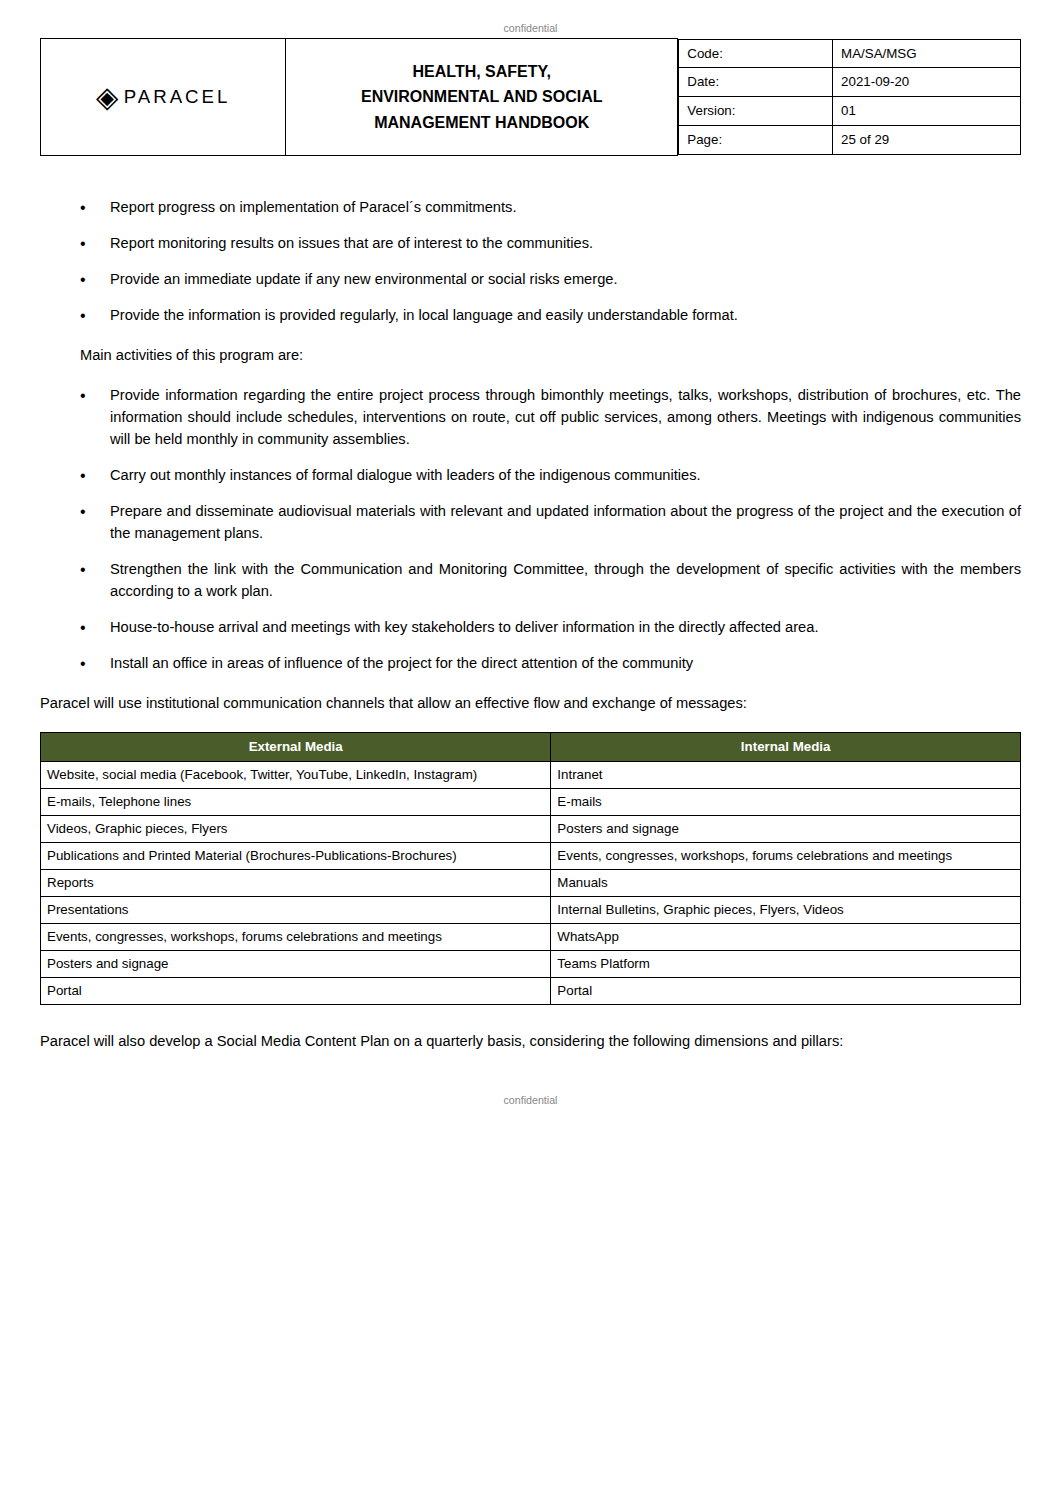confidential
| ◈ PARACEL | HEALTH, SAFETY, ENVIRONMENTAL AND SOCIAL MANAGEMENT HANDBOOK | / Code: / MA/SA/MSG / / Date: / 2021-09-20 / / Version: / 01 / / Page: / 25 of 29 / |
Report progress on implementation of Paracel´s commitments.
Report monitoring results on issues that are of interest to the communities.
Provide an immediate update if any new environmental or social risks emerge.
Provide the information is provided regularly, in local language and easily understandable format.
Main activities of this program are:
Provide information regarding the entire project process through bimonthly meetings, talks, workshops, distribution of brochures, etc. The information should include schedules, interventions on route, cut off public services, among others. Meetings with indigenous communities will be held monthly in community assemblies.
Carry out monthly instances of formal dialogue with leaders of the indigenous communities.
Prepare and disseminate audiovisual materials with relevant and updated information about the progress of the project and the execution of the management plans.
Strengthen the link with the Communication and Monitoring Committee, through the development of specific activities with the members according to a work plan.
House-to-house arrival and meetings with key stakeholders to deliver information in the directly affected area.
Install an office in areas of influence of the project for the direct attention of the community
Paracel will use institutional communication channels that allow an effective flow and exchange of messages:
| External Media | Internal Media |
| --- | --- |
| Website, social media (Facebook, Twitter, YouTube, LinkedIn, Instagram) | Intranet |
| E-mails, Telephone lines | E-mails |
| Videos, Graphic pieces, Flyers | Posters and signage |
| Publications and Printed Material (Brochures-Publications-Brochures) | Events, congresses, workshops, forums celebrations and meetings |
| Reports | Manuals |
| Presentations | Internal Bulletins, Graphic pieces, Flyers, Videos |
| Events, congresses, workshops, forums celebrations and meetings | WhatsApp |
| Posters and signage | Teams Platform |
| Portal | Portal |
Paracel will also develop a Social Media Content Plan on a quarterly basis, considering the following dimensions and pillars:
confidential